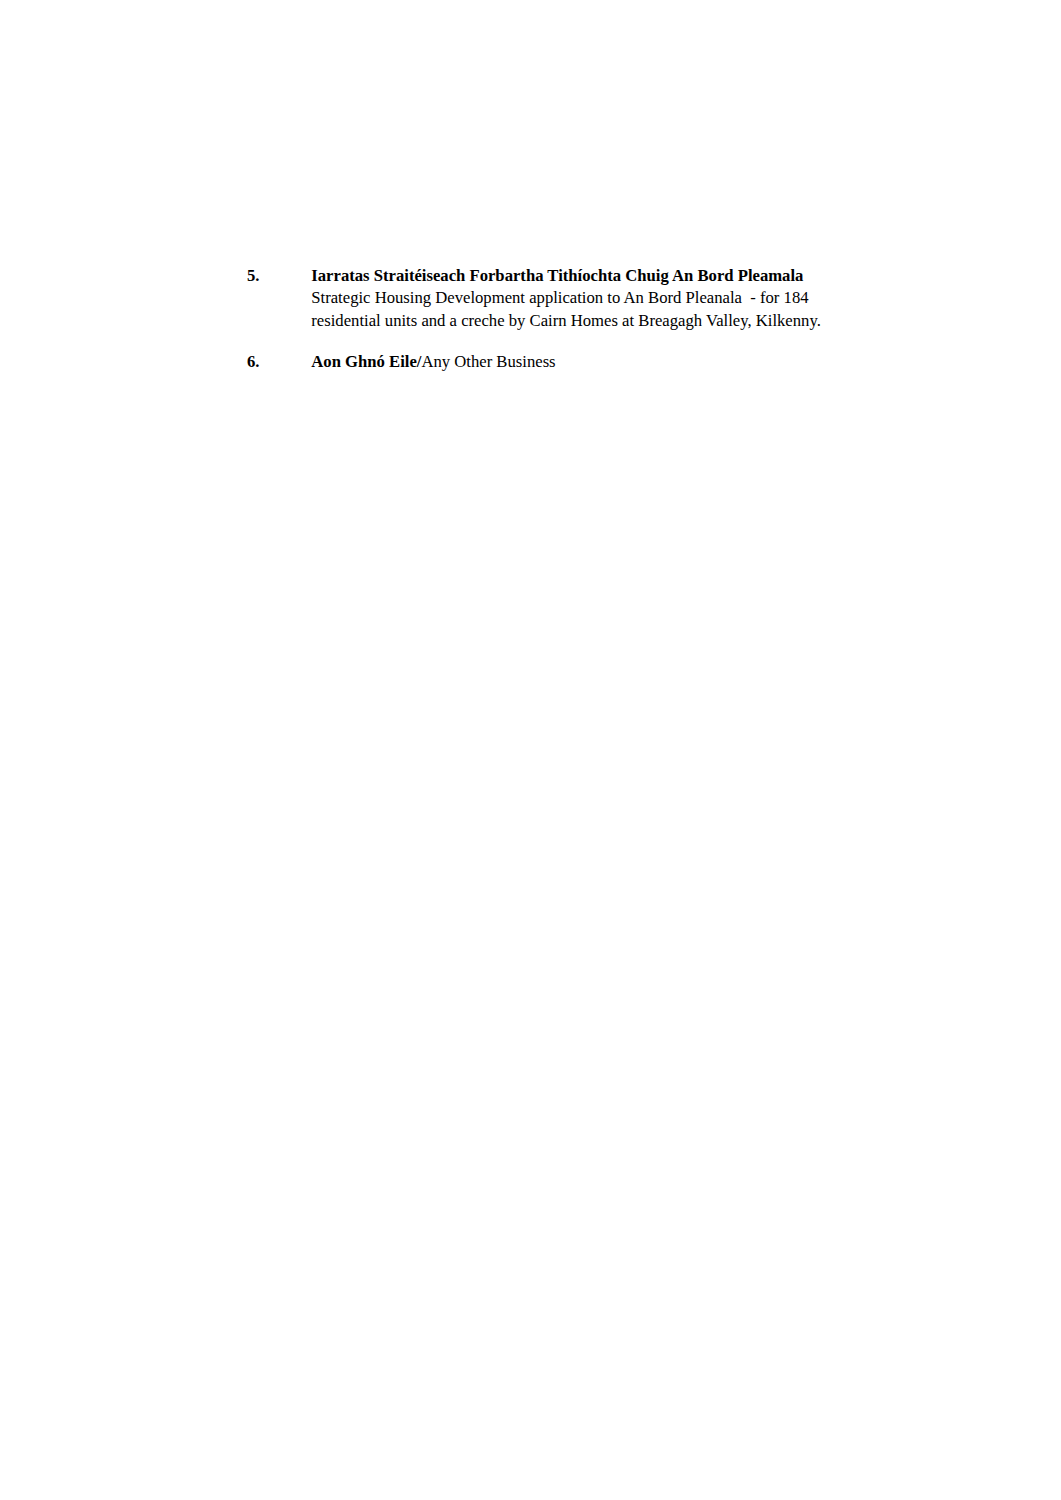5.
Iarratas Straitéiseach Forbartha Tithíochta Chuig An Bord Pleamala
Strategic Housing Development application to An Bord Pleanala - for 184 residential units and a creche by Cairn Homes at Breagagh Valley, Kilkenny.
6.
Aon Ghnó Eile/Any Other Business